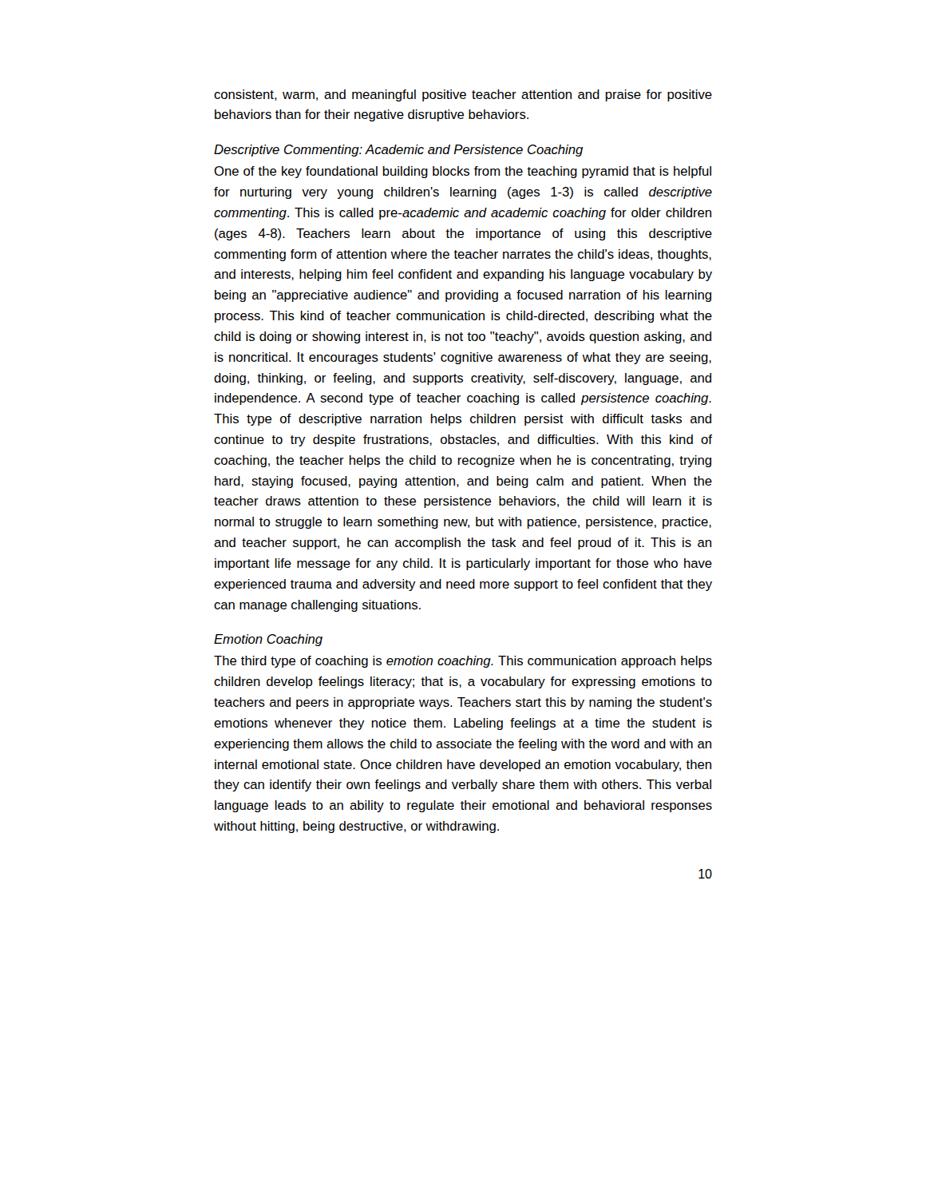consistent, warm, and meaningful positive teacher attention and praise for positive behaviors than for their negative disruptive behaviors.
Descriptive Commenting: Academic and Persistence Coaching
One of the key foundational building blocks from the teaching pyramid that is helpful for nurturing very young children's learning (ages 1-3) is called descriptive commenting. This is called pre-academic and academic coaching for older children (ages 4-8). Teachers learn about the importance of using this descriptive commenting form of attention where the teacher narrates the child's ideas, thoughts, and interests, helping him feel confident and expanding his language vocabulary by being an "appreciative audience" and providing a focused narration of his learning process. This kind of teacher communication is child-directed, describing what the child is doing or showing interest in, is not too "teachy", avoids question asking, and is noncritical. It encourages students' cognitive awareness of what they are seeing, doing, thinking, or feeling, and supports creativity, self-discovery, language, and independence. A second type of teacher coaching is called persistence coaching. This type of descriptive narration helps children persist with difficult tasks and continue to try despite frustrations, obstacles, and difficulties. With this kind of coaching, the teacher helps the child to recognize when he is concentrating, trying hard, staying focused, paying attention, and being calm and patient. When the teacher draws attention to these persistence behaviors, the child will learn it is normal to struggle to learn something new, but with patience, persistence, practice, and teacher support, he can accomplish the task and feel proud of it. This is an important life message for any child. It is particularly important for those who have experienced trauma and adversity and need more support to feel confident that they can manage challenging situations.
Emotion Coaching
The third type of coaching is emotion coaching. This communication approach helps children develop feelings literacy; that is, a vocabulary for expressing emotions to teachers and peers in appropriate ways. Teachers start this by naming the student's emotions whenever they notice them. Labeling feelings at a time the student is experiencing them allows the child to associate the feeling with the word and with an internal emotional state. Once children have developed an emotion vocabulary, then they can identify their own feelings and verbally share them with others. This verbal language leads to an ability to regulate their emotional and behavioral responses without hitting, being destructive, or withdrawing.
10